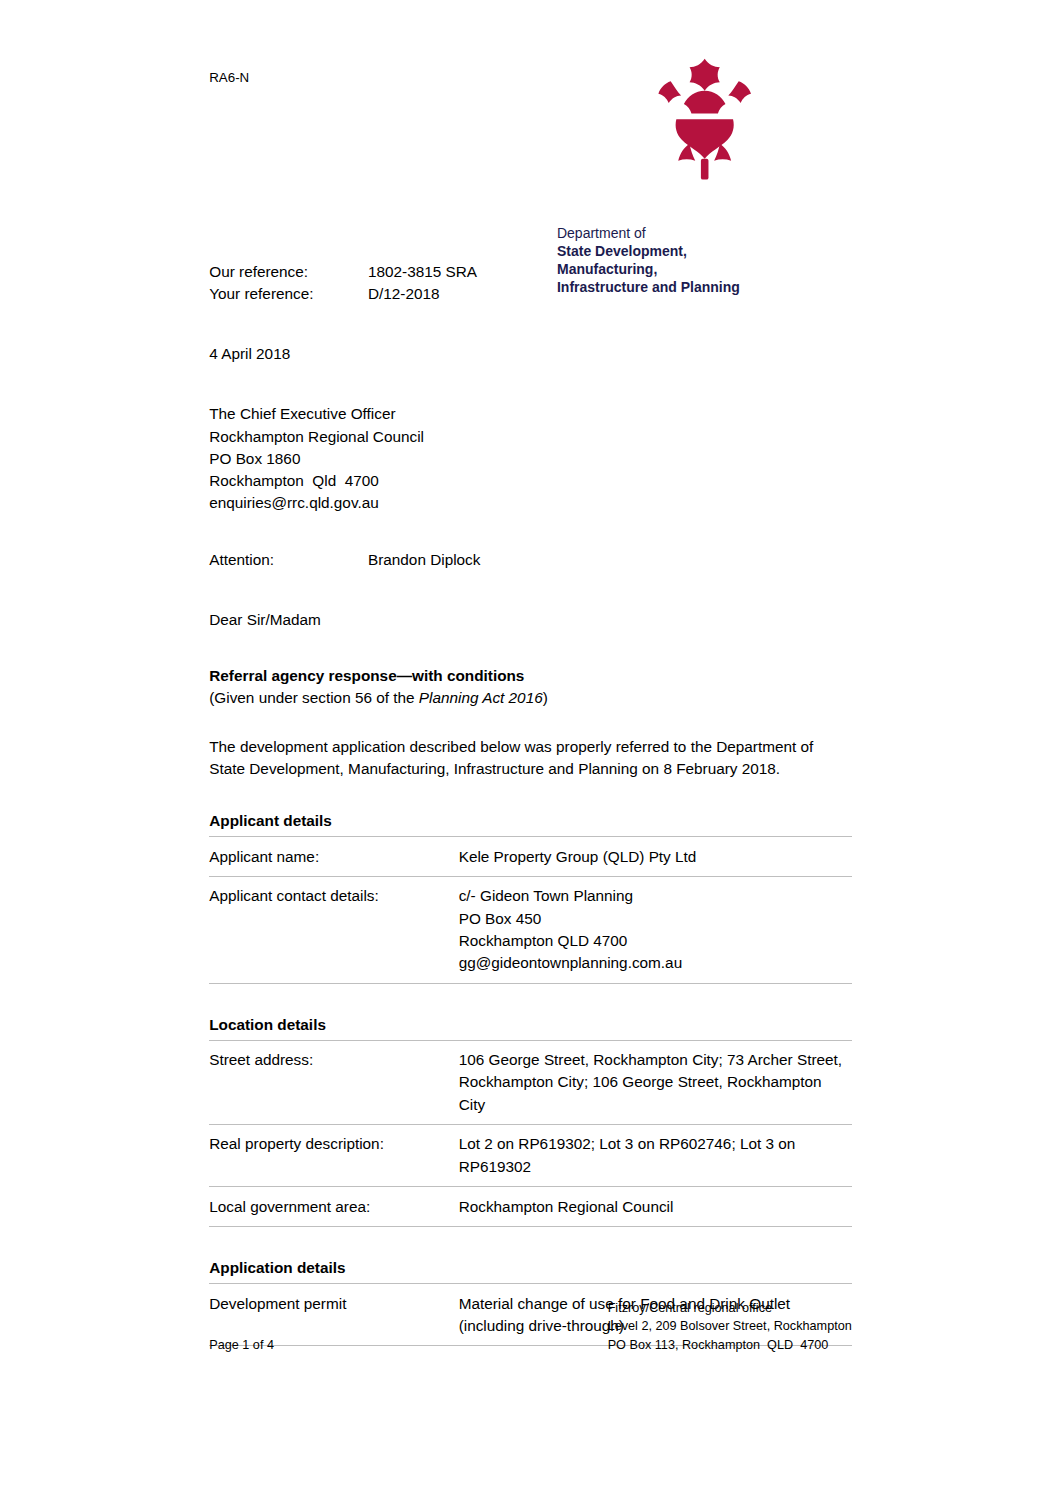RA6-N
Department of
State Development,
Manufacturing,
Infrastructure and Planning
Our reference: 1802-3815 SRA
Your reference: D/12-2018
4 April 2018
The Chief Executive Officer
Rockhampton Regional Council
PO Box 1860
Rockhampton Qld 4700
enquiries@rrc.qld.gov.au
Attention: Brandon Diplock
Dear Sir/Madam
Referral agency response—with conditions
(Given under section 56 of the Planning Act 2016)
The development application described below was properly referred to the Department of State Development, Manufacturing, Infrastructure and Planning on 8 February 2018.
Applicant details
| Applicant name: | Kele Property Group (QLD) Pty Ltd |
| Applicant contact details: | c/- Gideon Town Planning PO Box 450 Rockhampton QLD 4700 gg@gideontownplanning.com.au |
Location details
| Street address: | 106 George Street, Rockhampton City; 73 Archer Street, Rockhampton City; 106 George Street, Rockhampton City |
| Real property description: | Lot 2 on RP619302; Lot 3 on RP602746; Lot 3 on RP619302 |
| Local government area: | Rockhampton Regional Council |
Application details
| Development permit | Material change of use for Food and Drink Outlet (including drive-through) |
Page 1 of 4
Fitzroy/Central regional office
Level 2, 209 Bolsover Street, Rockhampton
PO Box 113, Rockhampton QLD 4700